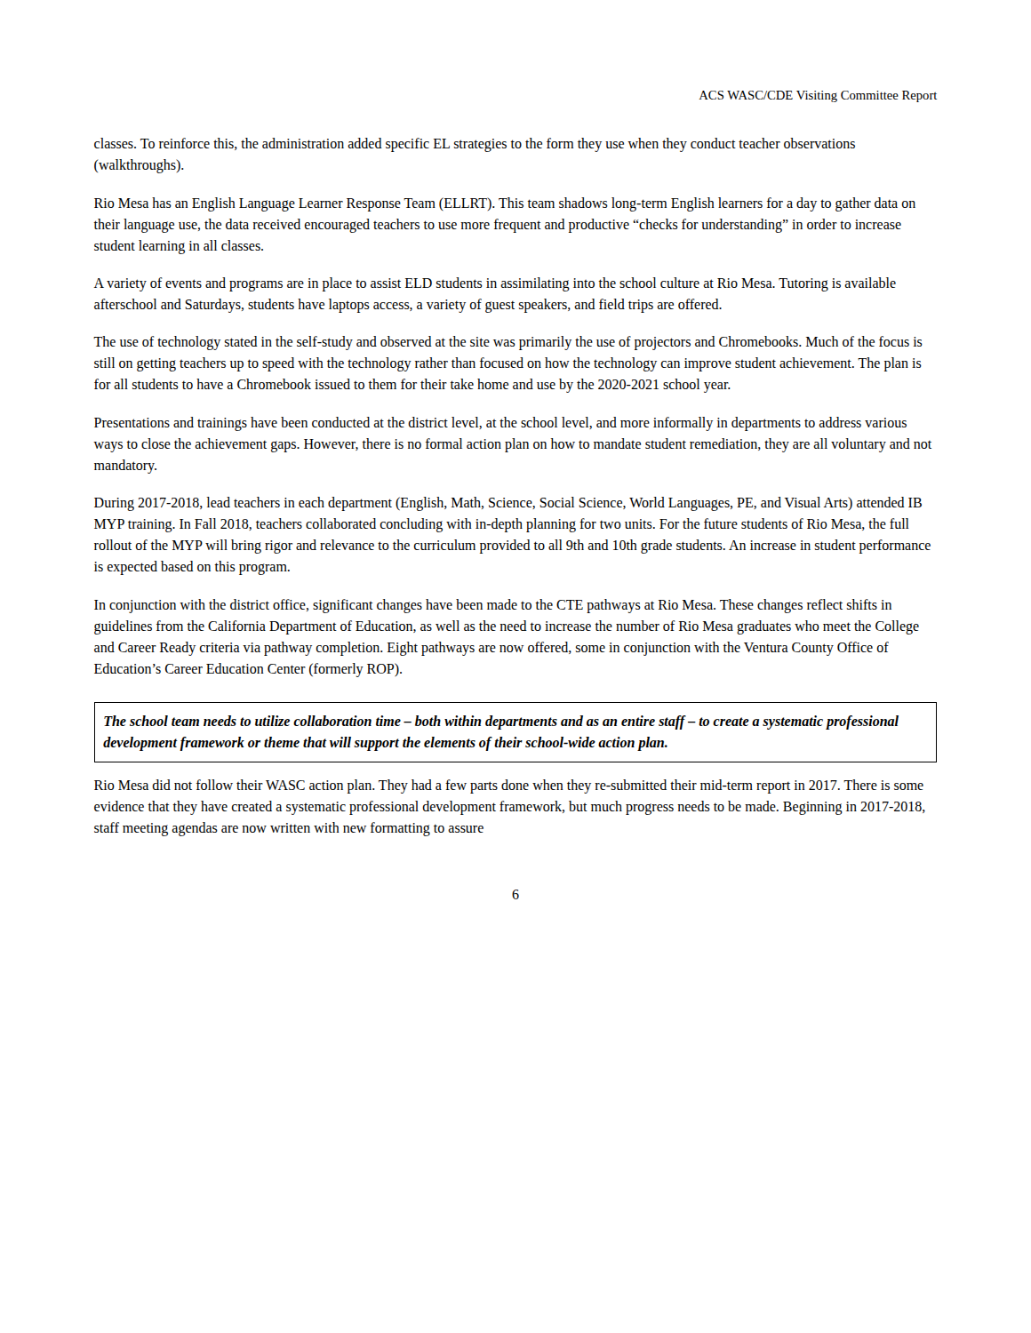ACS WASC/CDE Visiting Committee Report
classes. To reinforce this, the administration added specific EL strategies to the form they use when they conduct teacher observations (walkthroughs).
Rio Mesa has an English Language Learner Response Team (ELLRT). This team shadows long-term English learners for a day to gather data on their language use, the data received encouraged teachers to use more frequent and productive “checks for understanding” in order to increase student learning in all classes.
A variety of events and programs are in place to assist ELD students in assimilating into the school culture at Rio Mesa. Tutoring is available afterschool and Saturdays, students have laptops access, a variety of guest speakers, and field trips are offered.
The use of technology stated in the self-study and observed at the site was primarily the use of projectors and Chromebooks. Much of the focus is still on getting teachers up to speed with the technology rather than focused on how the technology can improve student achievement. The plan is for all students to have a Chromebook issued to them for their take home and use by the 2020-2021 school year.
Presentations and trainings have been conducted at the district level, at the school level, and more informally in departments to address various ways to close the achievement gaps. However, there is no formal action plan on how to mandate student remediation, they are all voluntary and not mandatory.
During 2017-2018, lead teachers in each department (English, Math, Science, Social Science, World Languages, PE, and Visual Arts) attended IB MYP training. In Fall 2018, teachers collaborated concluding with in-depth planning for two units. For the future students of Rio Mesa, the full rollout of the MYP will bring rigor and relevance to the curriculum provided to all 9th and 10th grade students. An increase in student performance is expected based on this program.
In conjunction with the district office, significant changes have been made to the CTE pathways at Rio Mesa. These changes reflect shifts in guidelines from the California Department of Education, as well as the need to increase the number of Rio Mesa graduates who meet the College and Career Ready criteria via pathway completion. Eight pathways are now offered, some in conjunction with the Ventura County Office of Education’s Career Education Center (formerly ROP).
The school team needs to utilize collaboration time – both within departments and as an entire staff – to create a systematic professional development framework or theme that will support the elements of their school-wide action plan.
Rio Mesa did not follow their WASC action plan. They had a few parts done when they re-submitted their mid-term report in 2017. There is some evidence that they have created a systematic professional development framework, but much progress needs to be made. Beginning in 2017-2018, staff meeting agendas are now written with new formatting to assure
6